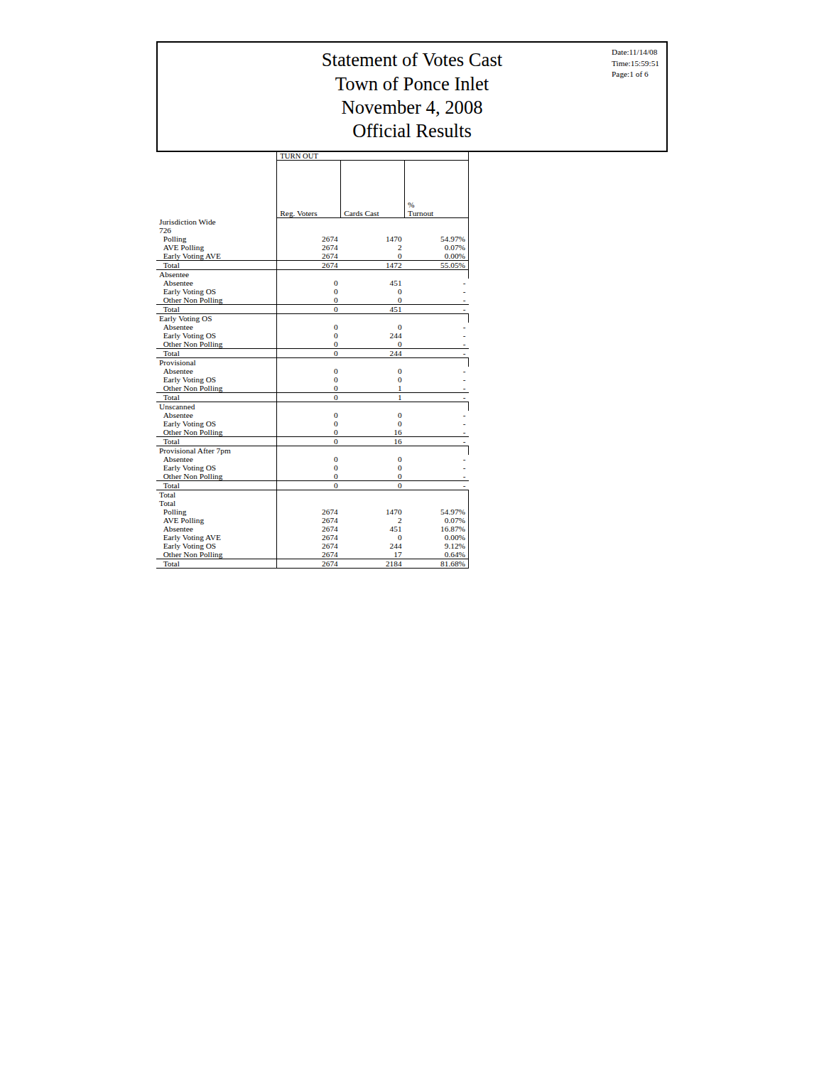Date:11/14/08
Time:15:59:51
Page:1 of 6
Statement of Votes Cast
Town of Ponce Inlet
November 4, 2008
Official Results
| | TURN OUT |
| | Reg. Voters | Cards Cast | % Turnout |
| Jurisdiction Wide | | | |
| 726 | | | |
| Polling | 2674 | 1470 | 54.97% |
| AVE Polling | 2674 | 2 | 0.07% |
| Early Voting AVE | 2674 | 0 | 0.00% |
| Total | 2674 | 1472 | 55.05% |
| Absentee | | | |
| Absentee | 0 | 451 | - |
| Early Voting OS | 0 | 0 | - |
| Other Non Polling | 0 | 0 | - |
| Total | 0 | 451 | - |
| Early Voting OS | | | |
| Absentee | 0 | 0 | - |
| Early Voting OS | 0 | 244 | - |
| Other Non Polling | 0 | 0 | - |
| Total | 0 | 244 | - |
| Provisional | | | |
| Absentee | 0 | 0 | - |
| Early Voting OS | 0 | 0 | - |
| Other Non Polling | 0 | 1 | - |
| Total | 0 | 1 | - |
| Unscanned | | | |
| Absentee | 0 | 0 | - |
| Early Voting OS | 0 | 0 | - |
| Other Non Polling | 0 | 16 | - |
| Total | 0 | 16 | - |
| Provisional After 7pm | | | |
| Absentee | 0 | 0 | - |
| Early Voting OS | 0 | 0 | - |
| Other Non Polling | 0 | 0 | - |
| Total | 0 | 0 | - |
| Total | | | |
| Total | | | |
| Polling | 2674 | 1470 | 54.97% |
| AVE Polling | 2674 | 2 | 0.07% |
| Absentee | 2674 | 451 | 16.87% |
| Early Voting AVE | 2674 | 0 | 0.00% |
| Early Voting OS | 2674 | 244 | 9.12% |
| Other Non Polling | 2674 | 17 | 0.64% |
| Total | 2674 | 2184 | 81.68% |